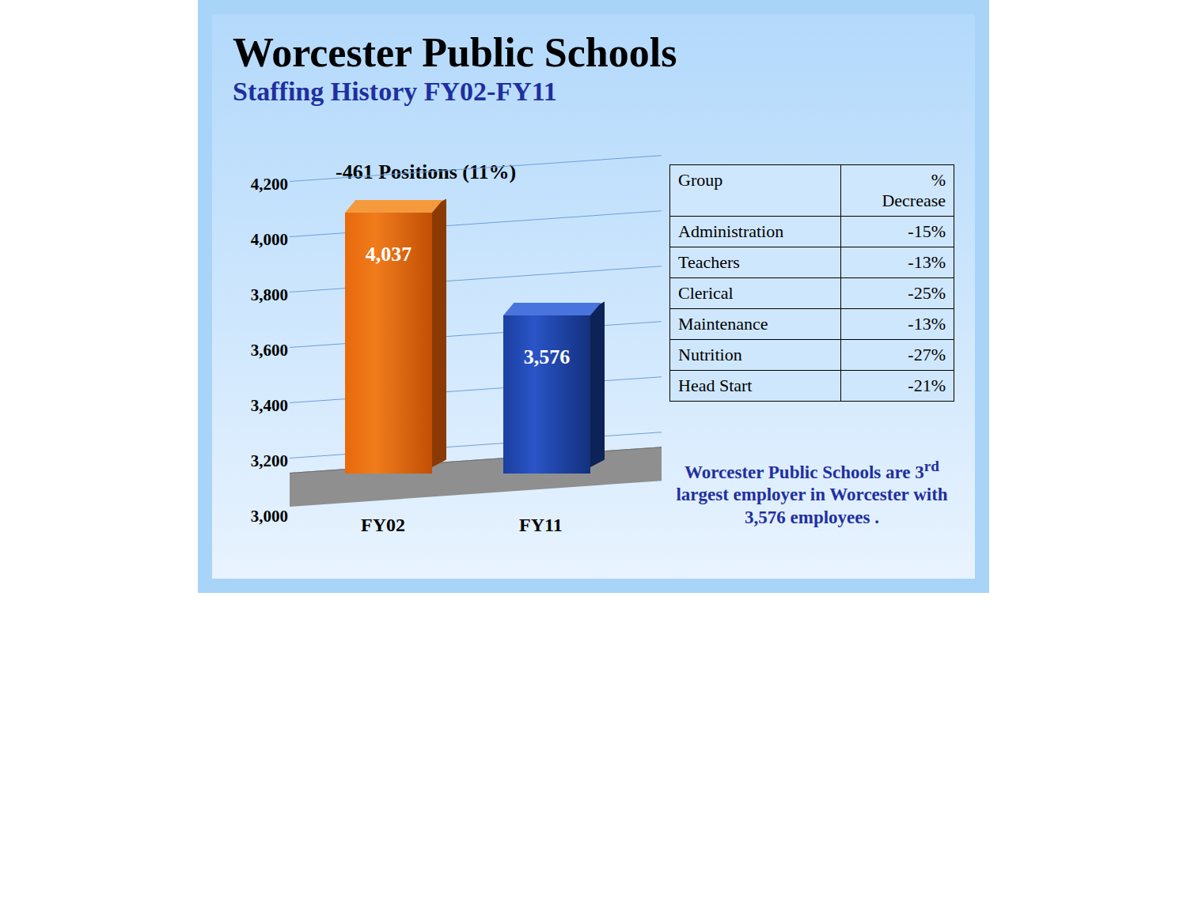Worcester Public Schools
Staffing History FY02-FY11
-461 Positions (11%)
4,200 4,000 3,800 3,600 3,400 3,200 3,000
4,037
3,576
FY02 FY11
| Group | % Decrease |
| --- | --- |
| Administration | -15% |
| Teachers | -13% |
| Clerical | -25% |
| Maintenance | -13% |
| Nutrition | -27% |
| Head Start | -21% |
Worcester Public Schools are 3rd largest employer in Worcester with 3,576 employees .